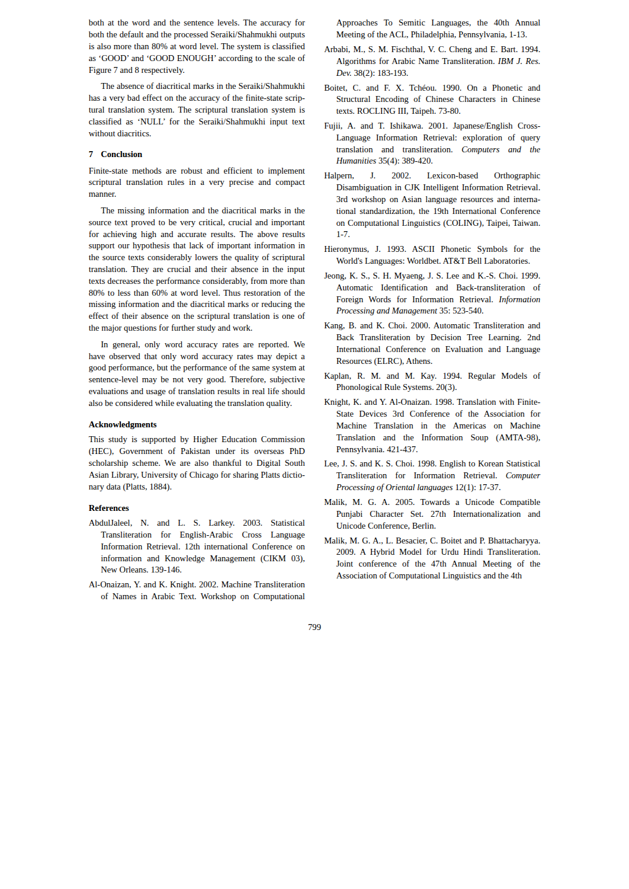both at the word and the sentence levels. The accuracy for both the default and the processed Seraiki/Shahmukhi outputs is also more than 80% at word level. The system is classified as ‘GOOD’ and ‘GOOD ENOUGH’ according to the scale of Figure 7 and 8 respectively.
The absence of diacritical marks in the Seraiki/Shahmukhi has a very bad effect on the accuracy of the finite-state scriptural translation system. The scriptural translation system is classified as ‘NULL’ for the Seraiki/Shahmukhi input text without diacritics.
7 Conclusion
Finite-state methods are robust and efficient to implement scriptural translation rules in a very precise and compact manner.
The missing information and the diacritical marks in the source text proved to be very critical, crucial and important for achieving high and accurate results. The above results support our hypothesis that lack of important information in the source texts considerably lowers the quality of scriptural translation. They are crucial and their absence in the input texts decreases the performance considerably, from more than 80% to less than 60% at word level. Thus restoration of the missing information and the diacritical marks or reducing the effect of their absence on the scriptural translation is one of the major questions for further study and work.
In general, only word accuracy rates are reported. We have observed that only word accuracy rates may depict a good performance, but the performance of the same system at sentence-level may be not very good. Therefore, subjective evaluations and usage of translation results in real life should also be considered while evaluating the translation quality.
Acknowledgments
This study is supported by Higher Education Commission (HEC), Government of Pakistan under its overseas PhD scholarship scheme. We are also thankful to Digital South Asian Library, University of Chicago for sharing Platts dictionary data (Platts, 1884).
References
AbdulJaleel, N. and L. S. Larkey. 2003. Statistical Transliteration for English-Arabic Cross Language Information Retrieval. 12th international Conference on information and Knowledge Management (CIKM 03), New Orleans. 139-146.
Al-Onaizan, Y. and K. Knight. 2002. Machine Transliteration of Names in Arabic Text. Workshop on Computational Approaches To Semitic Languages, the 40th Annual Meeting of the ACL, Philadelphia, Pennsylvania, 1-13.
Arbabi, M., S. M. Fischthal, V. C. Cheng and E. Bart. 1994. Algorithms for Arabic Name Transliteration. IBM J. Res. Dev. 38(2): 183-193.
Boitet, C. and F. X. Tchéou. 1990. On a Phonetic and Structural Encoding of Chinese Characters in Chinese texts. ROCLING III, Taipeh. 73-80.
Fujii, A. and T. Ishikawa. 2001. Japanese/English Cross-Language Information Retrieval: exploration of query translation and transliteration. Computers and the Humanities 35(4): 389-420.
Halpern, J. 2002. Lexicon-based Orthographic Disambiguation in CJK Intelligent Information Retrieval. 3rd workshop on Asian language resources and international standardization, the 19th International Conference on Computational Linguistics (COLING), Taipei, Taiwan. 1-7.
Hieronymus, J. 1993. ASCII Phonetic Symbols for the World's Languages: Worldbet. AT&T Bell Laboratories.
Jeong, K. S., S. H. Myaeng, J. S. Lee and K.-S. Choi. 1999. Automatic Identification and Back-transliteration of Foreign Words for Information Retrieval. Information Processing and Management 35: 523-540.
Kang, B. and K. Choi. 2000. Automatic Transliteration and Back Transliteration by Decision Tree Learning. 2nd International Conference on Evaluation and Language Resources (ELRC), Athens.
Kaplan, R. M. and M. Kay. 1994. Regular Models of Phonological Rule Systems. 20(3).
Knight, K. and Y. Al-Onaizan. 1998. Translation with Finite-State Devices 3rd Conference of the Association for Machine Translation in the Americas on Machine Translation and the Information Soup (AMTA-98), Pennsylvania. 421-437.
Lee, J. S. and K. S. Choi. 1998. English to Korean Statistical Transliteration for Information Retrieval. Computer Processing of Oriental languages 12(1): 17-37.
Malik, M. G. A. 2005. Towards a Unicode Compatible Punjabi Character Set. 27th Internationalization and Unicode Conference, Berlin.
Malik, M. G. A., L. Besacier, C. Boitet and P. Bhattacharyya. 2009. A Hybrid Model for Urdu Hindi Transliteration. Joint conference of the 47th Annual Meeting of the Association of Computational Linguistics and the 4th
799